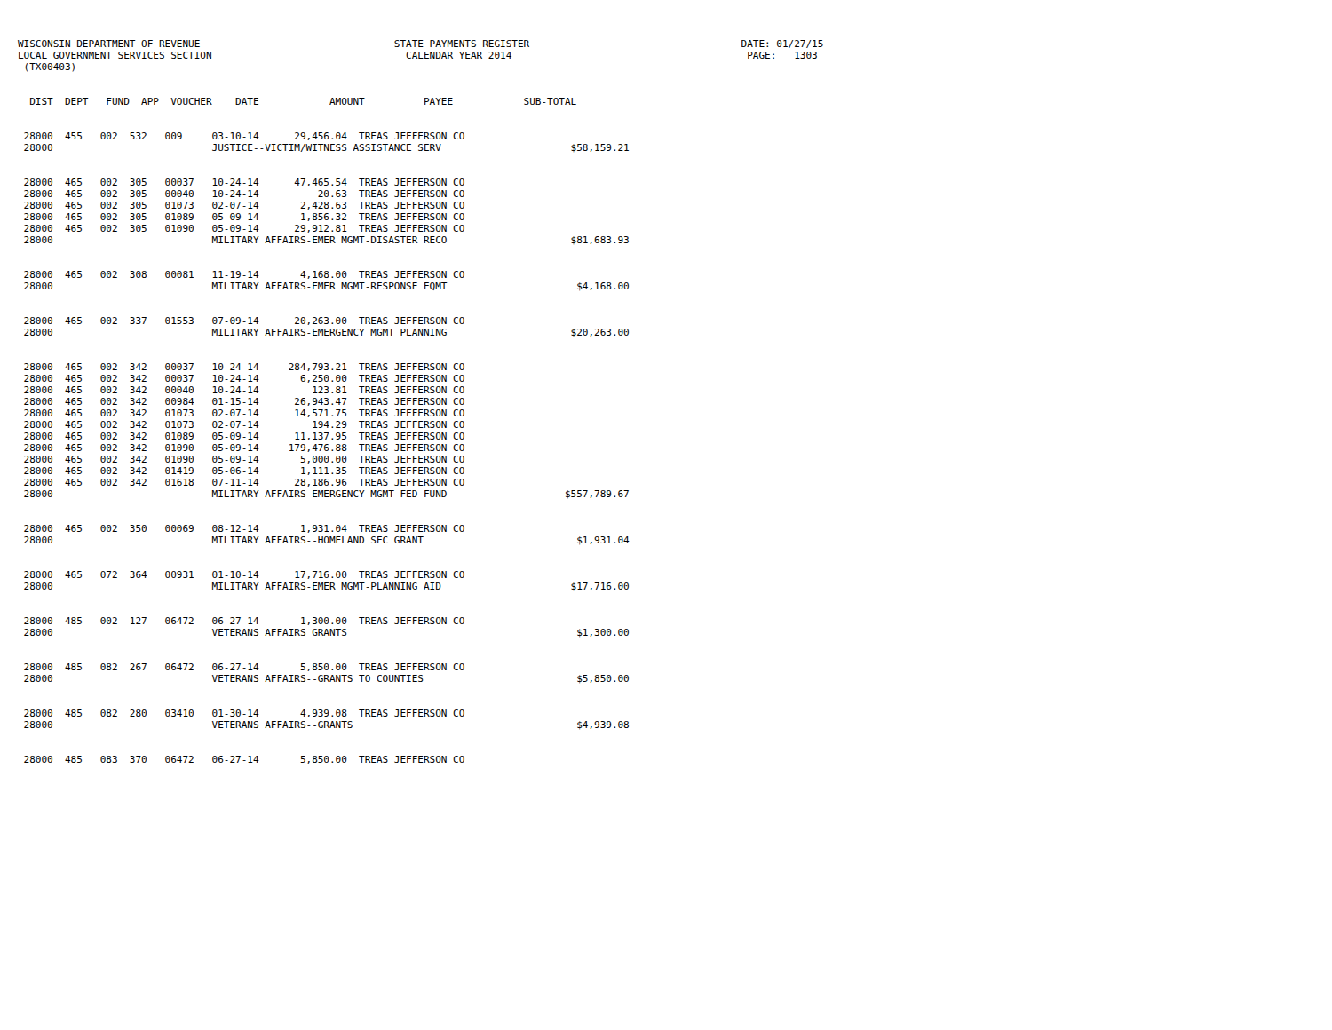WISCONSIN DEPARTMENT OF REVENUE                                 STATE PAYMENTS REGISTER                                    DATE: 01/27/15
LOCAL GOVERNMENT SERVICES SECTION                                 CALENDAR YEAR 2014                                        PAGE:   1303
 (TX00403)


  DIST  DEPT   FUND  APP  VOUCHER    DATE            AMOUNT          PAYEE            SUB-TOTAL


 28000  455   002  532   009     03-10-14      29,456.04  TREAS JEFFERSON CO
 28000                           JUSTICE--VICTIM/WITNESS ASSISTANCE SERV                      $58,159.21


 28000  465   002  305   00037   10-24-14      47,465.54  TREAS JEFFERSON CO
 28000  465   002  305   00040   10-24-14          20.63  TREAS JEFFERSON CO
 28000  465   002  305   01073   02-07-14       2,428.63  TREAS JEFFERSON CO
 28000  465   002  305   01089   05-09-14       1,856.32  TREAS JEFFERSON CO
 28000  465   002  305   01090   05-09-14      29,912.81  TREAS JEFFERSON CO
 28000                           MILITARY AFFAIRS-EMER MGMT-DISASTER RECO                     $81,683.93


 28000  465   002  308   00081   11-19-14       4,168.00  TREAS JEFFERSON CO
 28000                           MILITARY AFFAIRS-EMER MGMT-RESPONSE EQMT                      $4,168.00


 28000  465   002  337   01553   07-09-14      20,263.00  TREAS JEFFERSON CO
 28000                           MILITARY AFFAIRS-EMERGENCY MGMT PLANNING                     $20,263.00


 28000  465   002  342   00037   10-24-14     284,793.21  TREAS JEFFERSON CO
 28000  465   002  342   00037   10-24-14       6,250.00  TREAS JEFFERSON CO
 28000  465   002  342   00040   10-24-14         123.81  TREAS JEFFERSON CO
 28000  465   002  342   00984   01-15-14      26,943.47  TREAS JEFFERSON CO
 28000  465   002  342   01073   02-07-14      14,571.75  TREAS JEFFERSON CO
 28000  465   002  342   01073   02-07-14         194.29  TREAS JEFFERSON CO
 28000  465   002  342   01089   05-09-14      11,137.95  TREAS JEFFERSON CO
 28000  465   002  342   01090   05-09-14     179,476.88  TREAS JEFFERSON CO
 28000  465   002  342   01090   05-09-14       5,000.00  TREAS JEFFERSON CO
 28000  465   002  342   01419   05-06-14       1,111.35  TREAS JEFFERSON CO
 28000  465   002  342   01618   07-11-14      28,186.96  TREAS JEFFERSON CO
 28000                           MILITARY AFFAIRS-EMERGENCY MGMT-FED FUND                    $557,789.67


 28000  465   002  350   00069   08-12-14       1,931.04  TREAS JEFFERSON CO
 28000                           MILITARY AFFAIRS--HOMELAND SEC GRANT                          $1,931.04


 28000  465   072  364   00931   01-10-14      17,716.00  TREAS JEFFERSON CO
 28000                           MILITARY AFFAIRS-EMER MGMT-PLANNING AID                      $17,716.00


 28000  485   002  127   06472   06-27-14       1,300.00  TREAS JEFFERSON CO
 28000                           VETERANS AFFAIRS GRANTS                                       $1,300.00


 28000  485   082  267   06472   06-27-14       5,850.00  TREAS JEFFERSON CO
 28000                           VETERANS AFFAIRS--GRANTS TO COUNTIES                          $5,850.00


 28000  485   082  280   03410   01-30-14       4,939.08  TREAS JEFFERSON CO
 28000                           VETERANS AFFAIRS--GRANTS                                      $4,939.08


 28000  485   083  370   06472   06-27-14       5,850.00  TREAS JEFFERSON CO